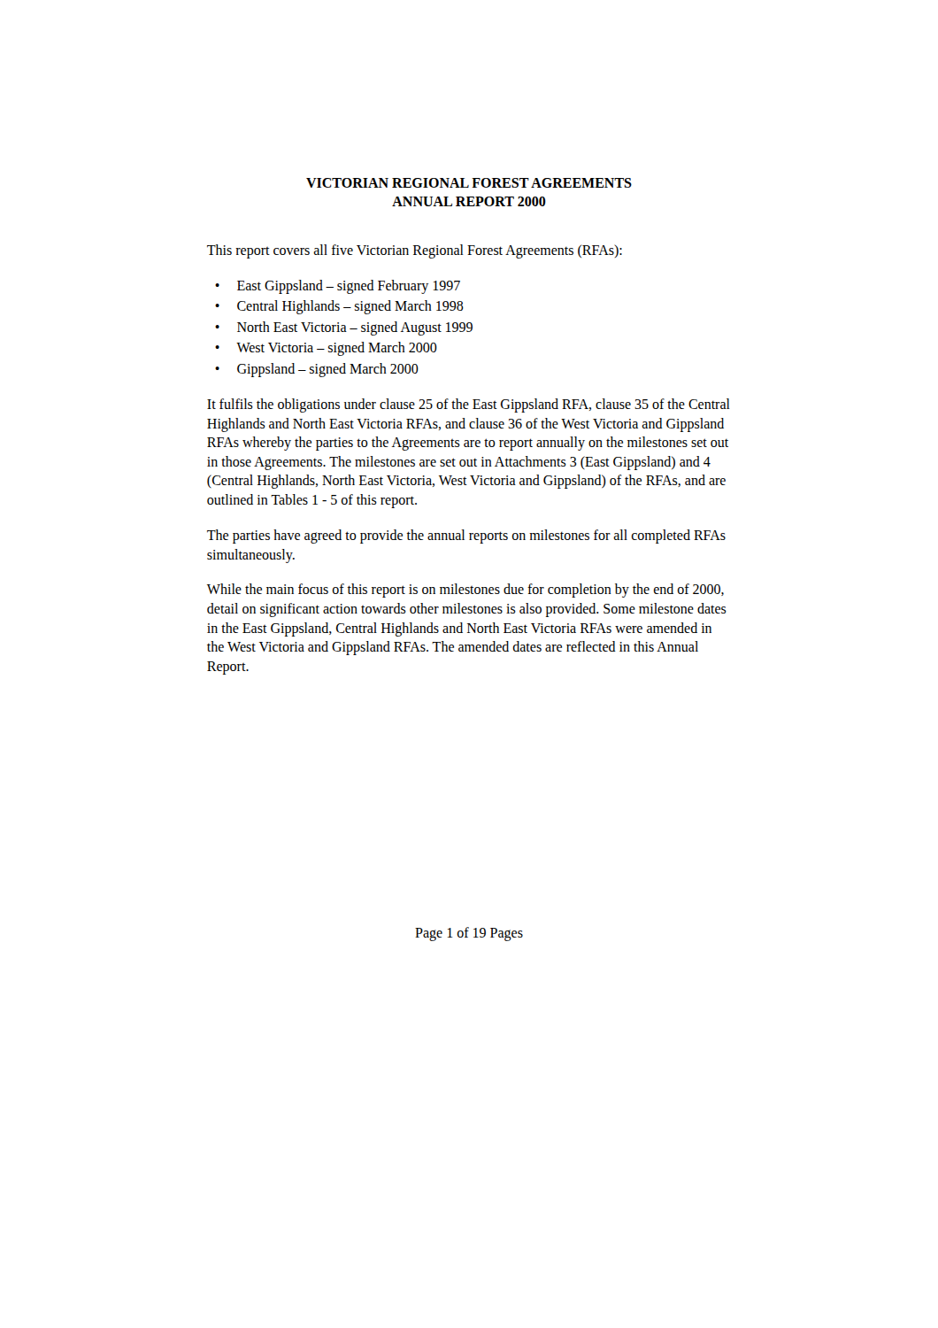Victorian Regional Forest Agreements
Annual Report 2000
This report covers all five Victorian Regional Forest Agreements (RFAs):
East Gippsland – signed February 1997
Central Highlands – signed March 1998
North East Victoria – signed August 1999
West Victoria – signed March 2000
Gippsland – signed March 2000
It fulfils the obligations under clause 25 of the East Gippsland RFA, clause 35 of the Central Highlands and North East Victoria RFAs, and clause 36 of the West Victoria and Gippsland RFAs whereby the parties to the Agreements are to report annually on the milestones set out in those Agreements. The milestones are set out in Attachments 3 (East Gippsland) and 4 (Central Highlands, North East Victoria, West Victoria and Gippsland) of the RFAs, and are outlined in Tables 1 - 5 of this report.
The parties have agreed to provide the annual reports on milestones for all completed RFAs simultaneously.
While the main focus of this report is on milestones due for completion by the end of 2000, detail on significant action towards other milestones is also provided. Some milestone dates in the East Gippsland, Central Highlands and North East Victoria RFAs were amended in the West Victoria and Gippsland RFAs. The amended dates are reflected in this Annual Report.
Page 1 of 19 Pages